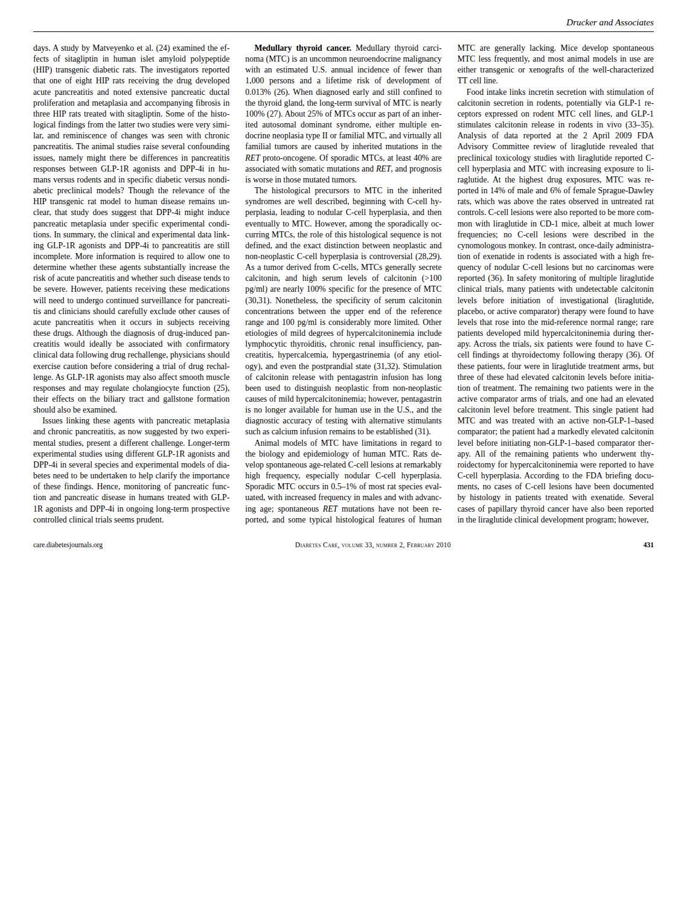Drucker and Associates
days. A study by Matveyenko et al. (24) examined the effects of sitagliptin in human islet amyloid polypeptide (HIP) transgenic diabetic rats. The investigators reported that one of eight HIP rats receiving the drug developed acute pancreatitis and noted extensive pancreatic ductal proliferation and metaplasia and accompanying fibrosis in three HIP rats treated with sitagliptin. Some of the histological findings from the latter two studies were very similar, and reminiscence of changes was seen with chronic pancreatitis. The animal studies raise several confounding issues, namely might there be differences in pancreatitis responses between GLP-1R agonists and DPP-4i in humans versus rodents and in specific diabetic versus nondiabetic preclinical models? Though the relevance of the HIP transgenic rat model to human disease remains unclear, that study does suggest that DPP-4i might induce pancreatic metaplasia under specific experimental conditions. In summary, the clinical and experimental data linking GLP-1R agonists and DPP-4i to pancreatitis are still incomplete. More information is required to allow one to determine whether these agents substantially increase the risk of acute pancreatitis and whether such disease tends to be severe. However, patients receiving these medications will need to undergo continued surveillance for pancreatitis and clinicians should carefully exclude other causes of acute pancreatitis when it occurs in subjects receiving these drugs. Although the diagnosis of drug-induced pancreatitis would ideally be associated with confirmatory clinical data following drug rechallenge, physicians should exercise caution before considering a trial of drug rechallenge. As GLP-1R agonists may also affect smooth muscle responses and may regulate cholangiocyte function (25), their effects on the biliary tract and gallstone formation should also be examined.
Issues linking these agents with pancreatic metaplasia and chronic pancreatitis, as now suggested by two experimental studies, present a different challenge. Longer-term experimental studies using different GLP-1R agonists and DPP-4i in several species and experimental models of diabetes need to be undertaken to help clarify the importance of these findings. Hence, monitoring of pancreatic function and pancreatic disease in humans treated with GLP-1R agonists and DPP-4i in ongoing long-term prospective controlled clinical trials seems prudent.
Medullary thyroid cancer. Medullary thyroid carcinoma (MTC) is an uncommon neuroendocrine malignancy with an estimated U.S. annual incidence of fewer than 1,000 persons and a lifetime risk of development of 0.013% (26). When diagnosed early and still confined to the thyroid gland, the long-term survival of MTC is nearly 100% (27). About 25% of MTCs occur as part of an inherited autosomal dominant syndrome, either multiple endocrine neoplasia type II or familial MTC, and virtually all familial tumors are caused by inherited mutations in the RET proto-oncogene. Of sporadic MTCs, at least 40% are associated with somatic mutations and RET, and prognosis is worse in those mutated tumors.
The histological precursors to MTC in the inherited syndromes are well described, beginning with C-cell hyperplasia, leading to nodular C-cell hyperplasia, and then eventually to MTC. However, among the sporadically occurring MTCs, the role of this histological sequence is not defined, and the exact distinction between neoplastic and non-neoplastic C-cell hyperplasia is controversial (28,29). As a tumor derived from C-cells, MTCs generally secrete calcitonin, and high serum levels of calcitonin (>100 pg/ml) are nearly 100% specific for the presence of MTC (30,31). Nonetheless, the specificity of serum calcitonin concentrations between the upper end of the reference range and 100 pg/ml is considerably more limited. Other etiologies of mild degrees of hypercalcitoninemia include lymphocytic thyroiditis, chronic renal insufficiency, pancreatitis, hypercalcemia, hypergastrinemia (of any etiology), and even the postprandial state (31,32). Stimulation of calcitonin release with pentagastrin infusion has long been used to distinguish neoplastic from non-neoplastic causes of mild hypercalcitoninemia; however, pentagastrin is no longer available for human use in the U.S., and the diagnostic accuracy of testing with alternative stimulants such as calcium infusion remains to be established (31).
Animal models of MTC have limitations in regard to the biology and epidemiology of human MTC. Rats develop spontaneous age-related C-cell lesions at remarkably high frequency, especially nodular C-cell hyperplasia. Sporadic MTC occurs in 0.5–1% of most rat species evaluated, with increased frequency in males and with advancing age; spontaneous RET mutations have not been reported, and some typical histological features of human MTC are generally lacking. Mice develop spontaneous MTC less frequently, and most animal models in use are either transgenic or xenografts of the well-characterized TT cell line.
Food intake links incretin secretion with stimulation of calcitonin secretion in rodents, potentially via GLP-1 receptors expressed on rodent MTC cell lines, and GLP-1 stimulates calcitonin release in rodents in vivo (33–35). Analysis of data reported at the 2 April 2009 FDA Advisory Committee review of liraglutide revealed that preclinical toxicology studies with liraglutide reported C-cell hyperplasia and MTC with increasing exposure to liraglutide. At the highest drug exposures, MTC was reported in 14% of male and 6% of female Sprague-Dawley rats, which was above the rates observed in untreated rat controls. C-cell lesions were also reported to be more common with liraglutide in CD-1 mice, albeit at much lower frequencies; no C-cell lesions were described in the cynomologous monkey. In contrast, once-daily administration of exenatide in rodents is associated with a high frequency of nodular C-cell lesions but no carcinomas were reported (36). In safety monitoring of multiple liraglutide clinical trials, many patients with undetectable calcitonin levels before initiation of investigational (liraglutide, placebo, or active comparator) therapy were found to have levels that rose into the mid-reference normal range; rare patients developed mild hypercalcitoninemia during therapy. Across the trials, six patients were found to have C-cell findings at thyroidectomy following therapy (36). Of these patients, four were in liraglutide treatment arms, but three of these had elevated calcitonin levels before initiation of treatment. The remaining two patients were in the active comparator arms of trials, and one had an elevated calcitonin level before treatment. This single patient had MTC and was treated with an active non-GLP-1–based comparator; the patient had a markedly elevated calcitonin level before initiating non-GLP-1–based comparator therapy. All of the remaining patients who underwent thyroidectomy for hypercalcitoninemia were reported to have C-cell hyperplasia. According to the FDA briefing documents, no cases of C-cell lesions have been documented by histology in patients treated with exenatide. Several cases of papillary thyroid cancer have also been reported in the liraglutide clinical development program; however,
care.diabetesjournals.org
Diabetes Care, volume 33, number 2, February 2010
431